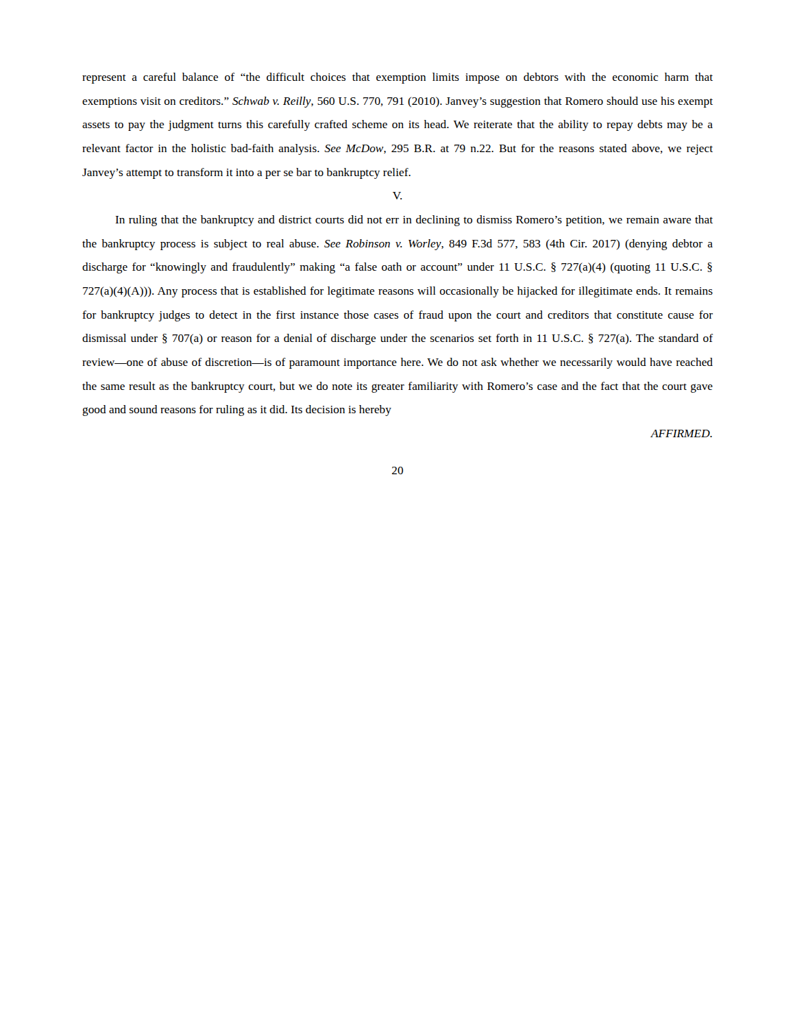represent a careful balance of “the difficult choices that exemption limits impose on debtors with the economic harm that exemptions visit on creditors.” Schwab v. Reilly, 560 U.S. 770, 791 (2010). Janvey’s suggestion that Romero should use his exempt assets to pay the judgment turns this carefully crafted scheme on its head. We reiterate that the ability to repay debts may be a relevant factor in the holistic bad-faith analysis. See McDow, 295 B.R. at 79 n.22. But for the reasons stated above, we reject Janvey’s attempt to transform it into a per se bar to bankruptcy relief.
V.
In ruling that the bankruptcy and district courts did not err in declining to dismiss Romero’s petition, we remain aware that the bankruptcy process is subject to real abuse. See Robinson v. Worley, 849 F.3d 577, 583 (4th Cir. 2017) (denying debtor a discharge for “knowingly and fraudulently” making “a false oath or account” under 11 U.S.C. § 727(a)(4) (quoting 11 U.S.C. § 727(a)(4)(A))). Any process that is established for legitimate reasons will occasionally be hijacked for illegitimate ends. It remains for bankruptcy judges to detect in the first instance those cases of fraud upon the court and creditors that constitute cause for dismissal under § 707(a) or reason for a denial of discharge under the scenarios set forth in 11 U.S.C. § 727(a). The standard of review—one of abuse of discretion—is of paramount importance here. We do not ask whether we necessarily would have reached the same result as the bankruptcy court, but we do note its greater familiarity with Romero’s case and the fact that the court gave good and sound reasons for ruling as it did. Its decision is hereby
AFFIRMED.
20